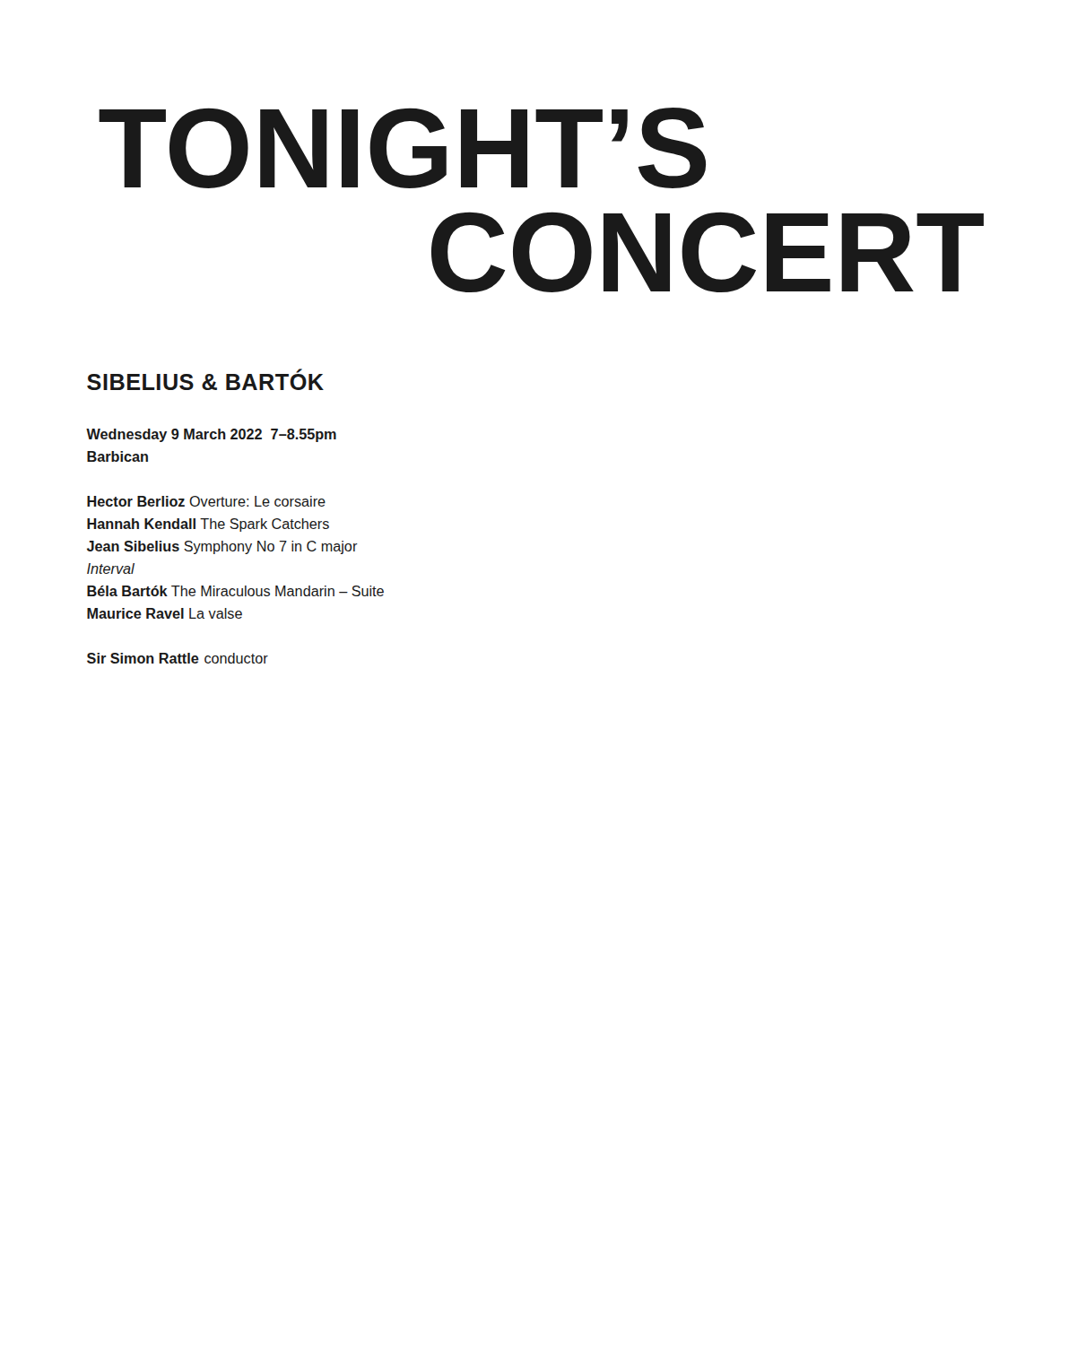Tonight’s Concert
Sibelius & Bartók
Wednesday 9 March 2022 7–8.55pm
Barbican
Hector Berlioz Overture: Le corsaire
Hannah Kendall The Spark Catchers
Jean Sibelius Symphony No 7 in C major
Interval
Béla Bartók The Miraculous Mandarin – Suite
Maurice Ravel La valse
Sir Simon Rattle conductor